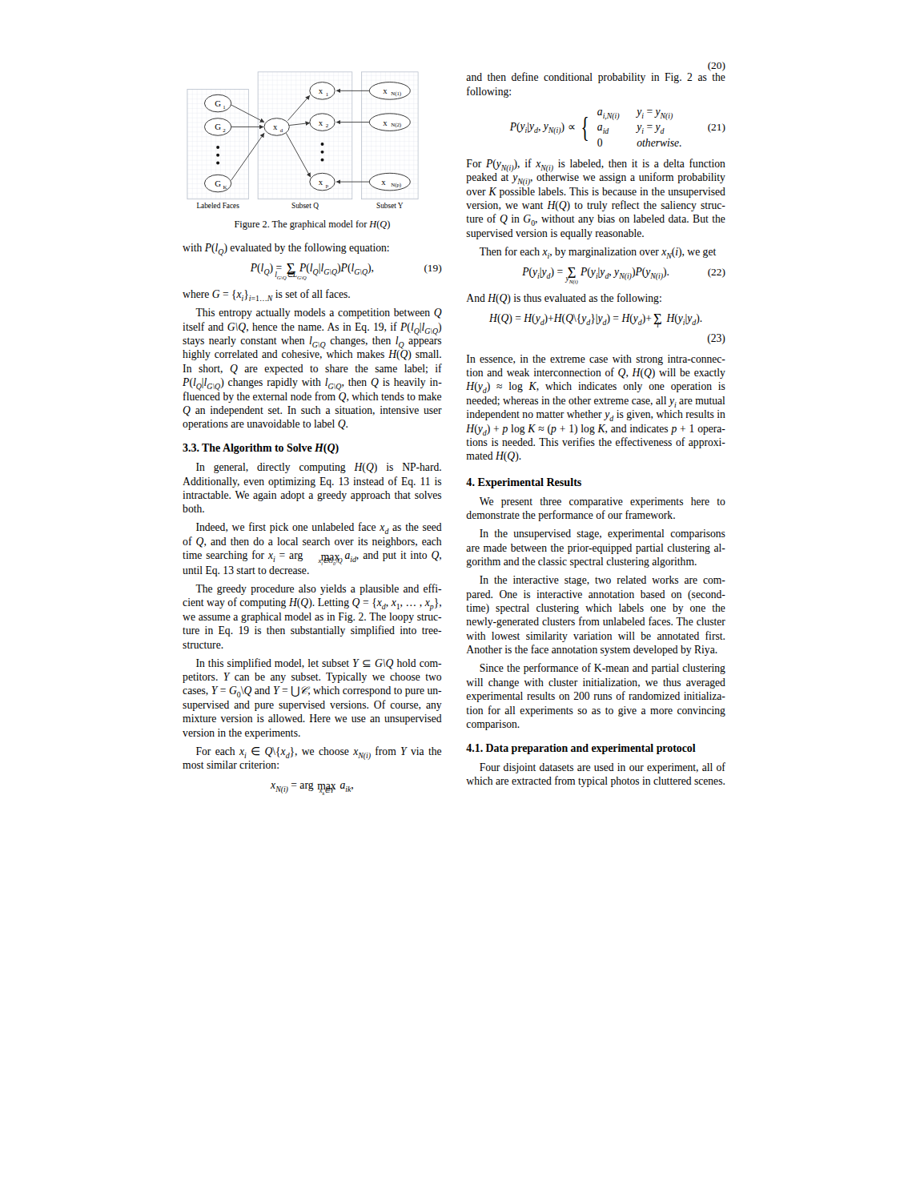G 1 G 2 G K x d x 1 x 2 x p x N(1) x N(2) x N(p) Labeled Faces Subset Q Subset Y
Figure 2. The graphical model for H(Q)
with P(lQ) evaluated by the following equation:
P(lQ) = ΣlG\Q∈LG\Q P(lQ|lG\Q)P(lG\Q), (19)
where G = {xi}i=1…N is set of all faces.
This entropy actually models a competition between Q itself and G\Q, hence the name. As in Eq. 19, if P(lQ|lG\Q) stays nearly constant when lG\Q changes, then lQ appears highly correlated and cohesive, which makes H(Q) small. In short, Q are expected to share the same label; if P(lQ|lG\Q) changes rapidly with lG\Q, then Q is heavily influenced by the external node from Q, which tends to make Q an independent set. In such a situation, intensive user operations are unavoidable to label Q.
3.3. The Algorithm to Solve H(Q)
In general, directly computing H(Q) is NP-hard. Additionally, even optimizing Eq. 13 instead of Eq. 11 is intractable. We again adopt a greedy approach that solves both.
Indeed, we first pick one unlabeled face xd as the seed of Q, and then do a local search over its neighbors, each time searching for xi = arg maxxi∈G0\Q aid, and put it into Q, until Eq. 13 start to decrease.
The greedy procedure also yields a plausible and efficient way of computing H(Q). Letting Q = {xd, x1, … , xp}, we assume a graphical model as in Fig. 2. The loopy structure in Eq. 19 is then substantially simplified into tree-structure.
In this simplified model, let subset Y ⊆ G\Q hold competitors. Y can be any subset. Typically we choose two cases, Y = G0\Q and Y = ⋃𝒞, which correspond to pure unsupervised and pure supervised versions. Of course, any mixture version is allowed. Here we use an unsupervised version in the experiments.
For each xi ∈ Q\{xd}, we choose xN(i) from Y via the most similar criterion:
xN(i) = arg maxxk∈Y aik, (20)
and then define conditional probability in Fig. 2 as the following:
P(yi|yd, yN(i)) ∝ { ai,N(i) yi = yN(i) aid yi = yd 0 otherwise. (21)
For P(yN(i)), if xN(i) is labeled, then it is a delta function peaked at yN(i), otherwise we assign a uniform probability over K possible labels. This is because in the unsupervised version, we want H(Q) to truly reflect the saliency structure of Q in G0, without any bias on labeled data. But the supervised version is equally reasonable.
Then for each xi, by marginalization over xN(i), we get
P(yi|yd) = ΣyN(i) P(yi|yd, yN(i))P(yN(i)). (22)
And H(Q) is thus evaluated as the following:
H(Q) = H(yd)+H(Q\{yd}|yd) = H(yd)+Σi H(yi|yd).
(23)
In essence, in the extreme case with strong intra-connection and weak interconnection of Q, H(Q) will be exactly H(yd) ≈ log K, which indicates only one operation is needed; whereas in the other extreme case, all yi are mutual independent no matter whether yd is given, which results in H(yd) + p log K ≈ (p + 1) log K, and indicates p + 1 operations is needed. This verifies the effectiveness of approximated H(Q).
4. Experimental Results
We present three comparative experiments here to demonstrate the performance of our framework.
In the unsupervised stage, experimental comparisons are made between the prior-equipped partial clustering algorithm and the classic spectral clustering algorithm.
In the interactive stage, two related works are compared. One is interactive annotation based on (second-time) spectral clustering which labels one by one the newly-generated clusters from unlabeled faces. The cluster with lowest similarity variation will be annotated first. Another is the face annotation system developed by Riya.
Since the performance of K-mean and partial clustering will change with cluster initialization, we thus averaged experimental results on 200 runs of randomized initialization for all experiments so as to give a more convincing comparison.
4.1. Data preparation and experimental protocol
Four disjoint datasets are used in our experiment, all of which are extracted from typical photos in cluttered scenes.